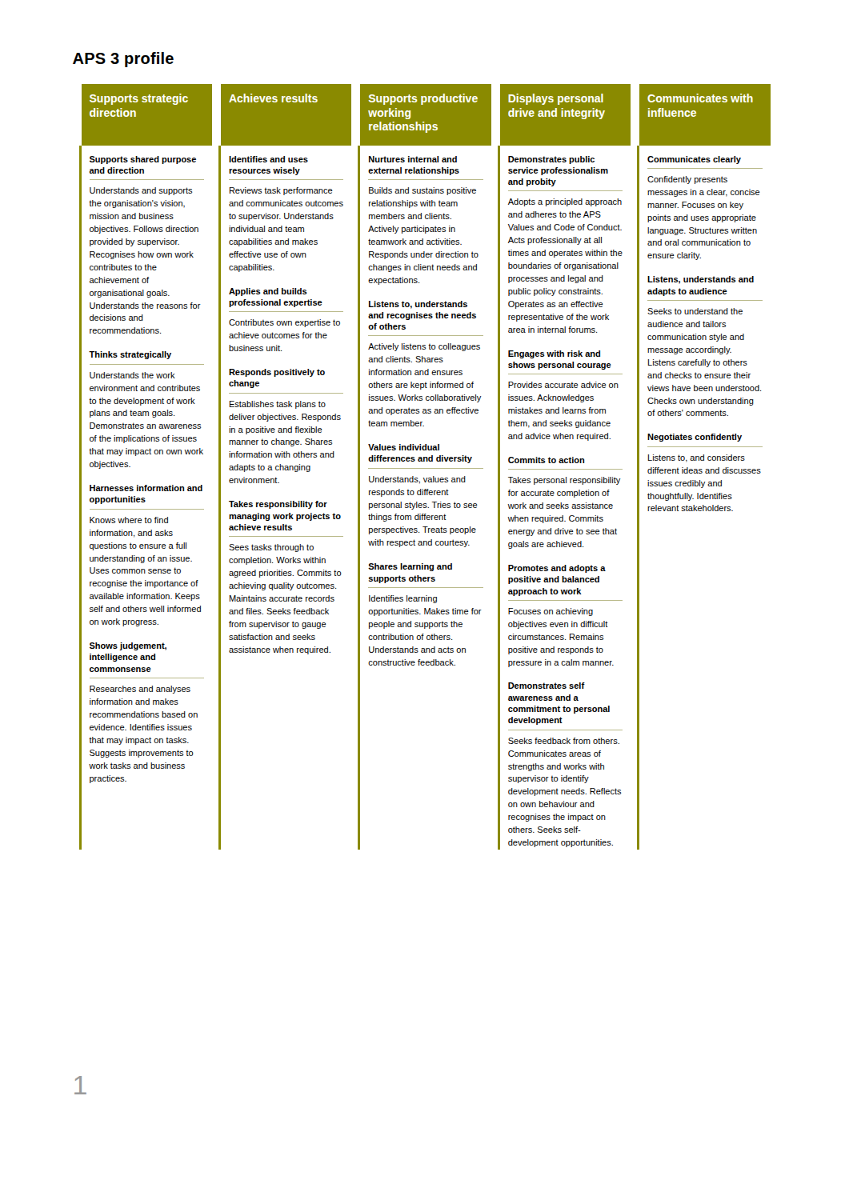APS 3 profile
| Supports strategic direction | Achieves results | Supports productive working relationships | Displays personal drive and integrity | Communicates with influence |
| --- | --- | --- | --- | --- |
| Supports shared purpose and direction Understands and supports the organisation's vision, mission and business objectives. Follows direction provided by supervisor. Recognises how own work contributes to the achievement of organisational goals. Understands the reasons for decisions and recommendations. Thinks strategically Understands the work environment and contributes to the development of work plans and team goals. Demonstrates an awareness of the implications of issues that may impact on own work objectives. Harnesses information and opportunities Knows where to find information, and asks questions to ensure a full understanding of an issue. Uses common sense to recognise the importance of available information. Keeps self and others well informed on work progress. Shows judgement, intelligence and commonsense Researches and analyses information and makes recommendations based on evidence. Identifies issues that may impact on tasks. Suggests improvements to work tasks and business practices. | Identifies and uses resources wisely Reviews task performance and communicates outcomes to supervisor. Understands individual and team capabilities and makes effective use of own capabilities. Applies and builds professional expertise Contributes own expertise to achieve outcomes for the business unit. Responds positively to change Establishes task plans to deliver objectives. Responds in a positive and flexible manner to change. Shares information with others and adapts to a changing environment. Takes responsibility for managing work projects to achieve results Sees tasks through to completion. Works within agreed priorities. Commits to achieving quality outcomes. Maintains accurate records and files. Seeks feedback from supervisor to gauge satisfaction and seeks assistance when required. | Nurtures internal and external relationships Builds and sustains positive relationships with team members and clients. Actively participates in teamwork and activities. Responds under direction to changes in client needs and expectations. Listens to, understands and recognises the needs of others Actively listens to colleagues and clients. Shares information and ensures others are kept informed of issues. Works collaboratively and operates as an effective team member. Values individual differences and diversity Understands, values and responds to different personal styles. Tries to see things from different perspectives. Treats people with respect and courtesy. Shares learning and supports others Identifies learning opportunities. Makes time for people and supports the contribution of others. Understands and acts on constructive feedback. | Demonstrates public service professionalism and probity Adopts a principled approach and adheres to the APS Values and Code of Conduct. Acts professionally at all times and operates within the boundaries of organisational processes and legal and public policy constraints. Operates as an effective representative of the work area in internal forums. Engages with risk and shows personal courage Provides accurate advice on issues. Acknowledges mistakes and learns from them, and seeks guidance and advice when required. Commits to action Takes personal responsibility for accurate completion of work and seeks assistance when required. Commits energy and drive to see that goals are achieved. Promotes and adopts a positive and balanced approach to work Focuses on achieving objectives even in difficult circumstances. Remains positive and responds to pressure in a calm manner. Demonstrates self awareness and a commitment to personal development Seeks feedback from others. Communicates areas of strengths and works with supervisor to identify development needs. Reflects on own behaviour and recognises the impact on others. Seeks self-development opportunities. | Communicates clearly Confidently presents messages in a clear, concise manner. Focuses on key points and uses appropriate language. Structures written and oral communication to ensure clarity. Listens, understands and adapts to audience Seeks to understand the audience and tailors communication style and message accordingly. Listens carefully to others and checks to ensure their views have been understood. Checks own understanding of others' comments. Negotiates confidently Listens to, and considers different ideas and discusses issues credibly and thoughtfully. Identifies relevant stakeholders. |
1